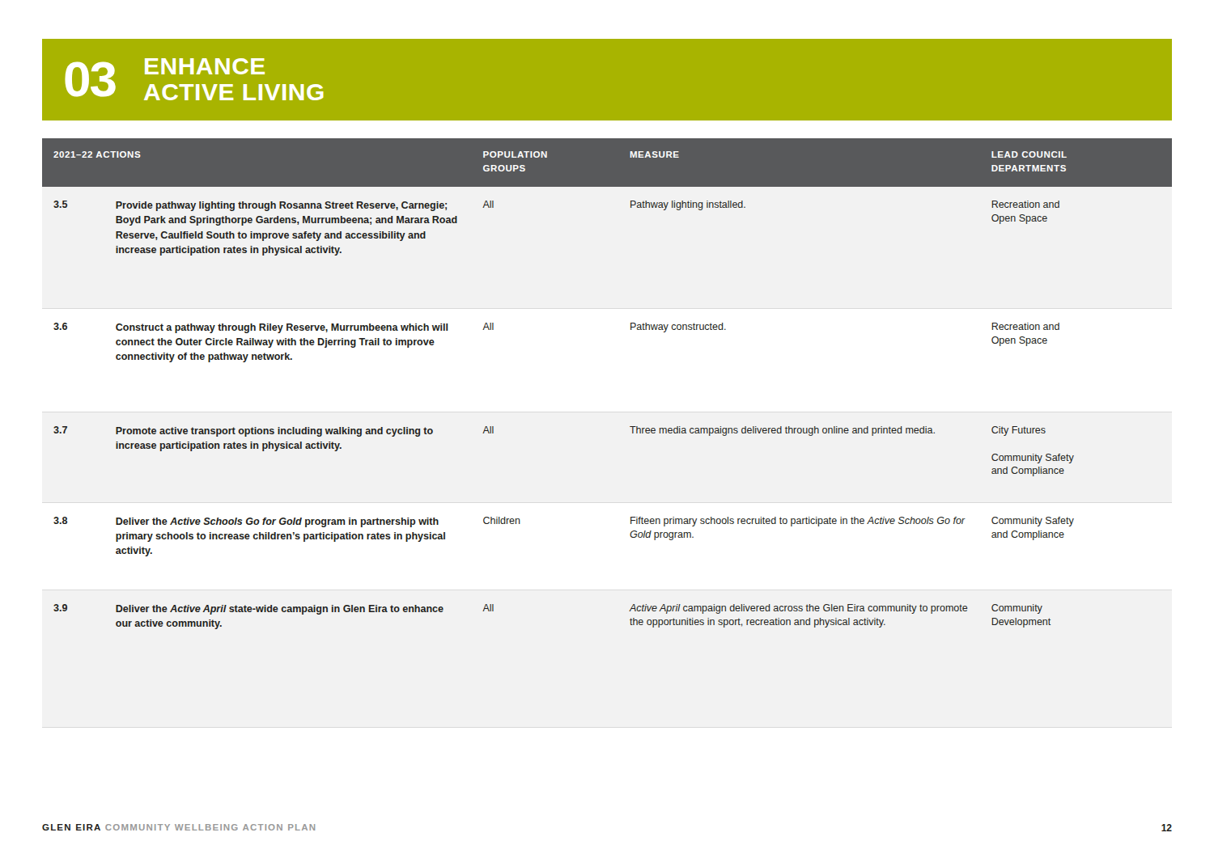03
Enhance
Active Living
| 2021–22 Actions | Population Groups | Measure | Lead Council Departments |
| --- | --- | --- | --- |
| 3.5 | Provide pathway lighting through Rosanna Street Reserve, Carnegie; Boyd Park and Springthorpe Gardens, Murrumbeena; and Marara Road Reserve, Caulfield South to improve safety and accessibility and increase participation rates in physical activity. | All | Pathway lighting installed. | Recreation and Open Space |
| 3.6 | Construct a pathway through Riley Reserve, Murrumbeena which will connect the Outer Circle Railway with the Djerring Trail to improve connectivity of the pathway network. | All | Pathway constructed. | Recreation and Open Space |
| 3.7 | Promote active transport options including walking and cycling to increase participation rates in physical activity. | All | Three media campaigns delivered through online and printed media. | City Futures Community Safety and Compliance |
| 3.8 | Deliver the Active Schools Go for Gold program in partnership with primary schools to increase children’s participation rates in physical activity. | Children | Fifteen primary schools recruited to participate in the Active Schools Go for Gold program. | Community Safety and Compliance |
| 3.9 | Deliver the Active April state-wide campaign in Glen Eira to enhance our active community. | All | Active April campaign delivered across the Glen Eira community to promote the opportunities in sport, recreation and physical activity. | Community Development |
GLEN EIRA COMMUNITY WELLBEING ACTION PLAN
12